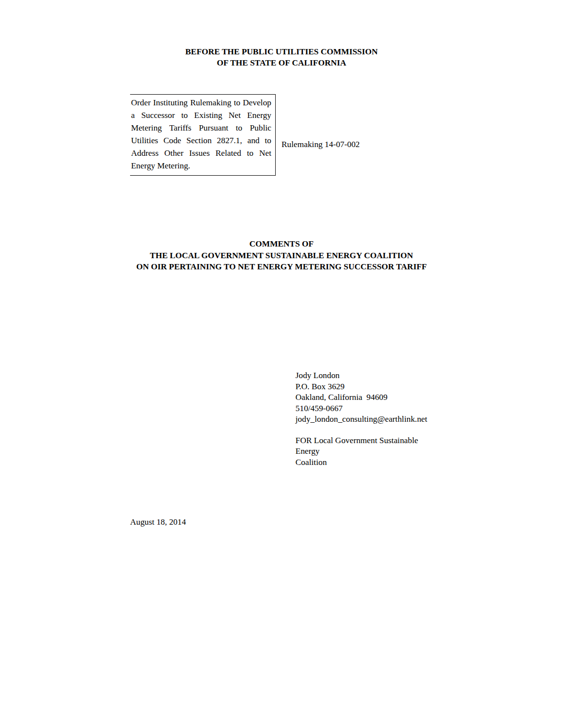BEFORE THE PUBLIC UTILITIES COMMISSION
OF THE STATE OF CALIFORNIA
| Order Instituting Rulemaking to Develop a Successor to Existing Net Energy Metering Tariffs Pursuant to Public Utilities Code Section 2827.1, and to Address Other Issues Related to Net Energy Metering. | Rulemaking 14-07-002 |
COMMENTS OF
THE LOCAL GOVERNMENT SUSTAINABLE ENERGY COALITION
ON OIR PERTAINING TO NET ENERGY METERING SUCCESSOR TARIFF
Jody London
P.O. Box 3629
Oakland, California 94609
510/459-0667
jody_london_consulting@earthlink.net
FOR Local Government Sustainable Energy
Coalition
August 18, 2014